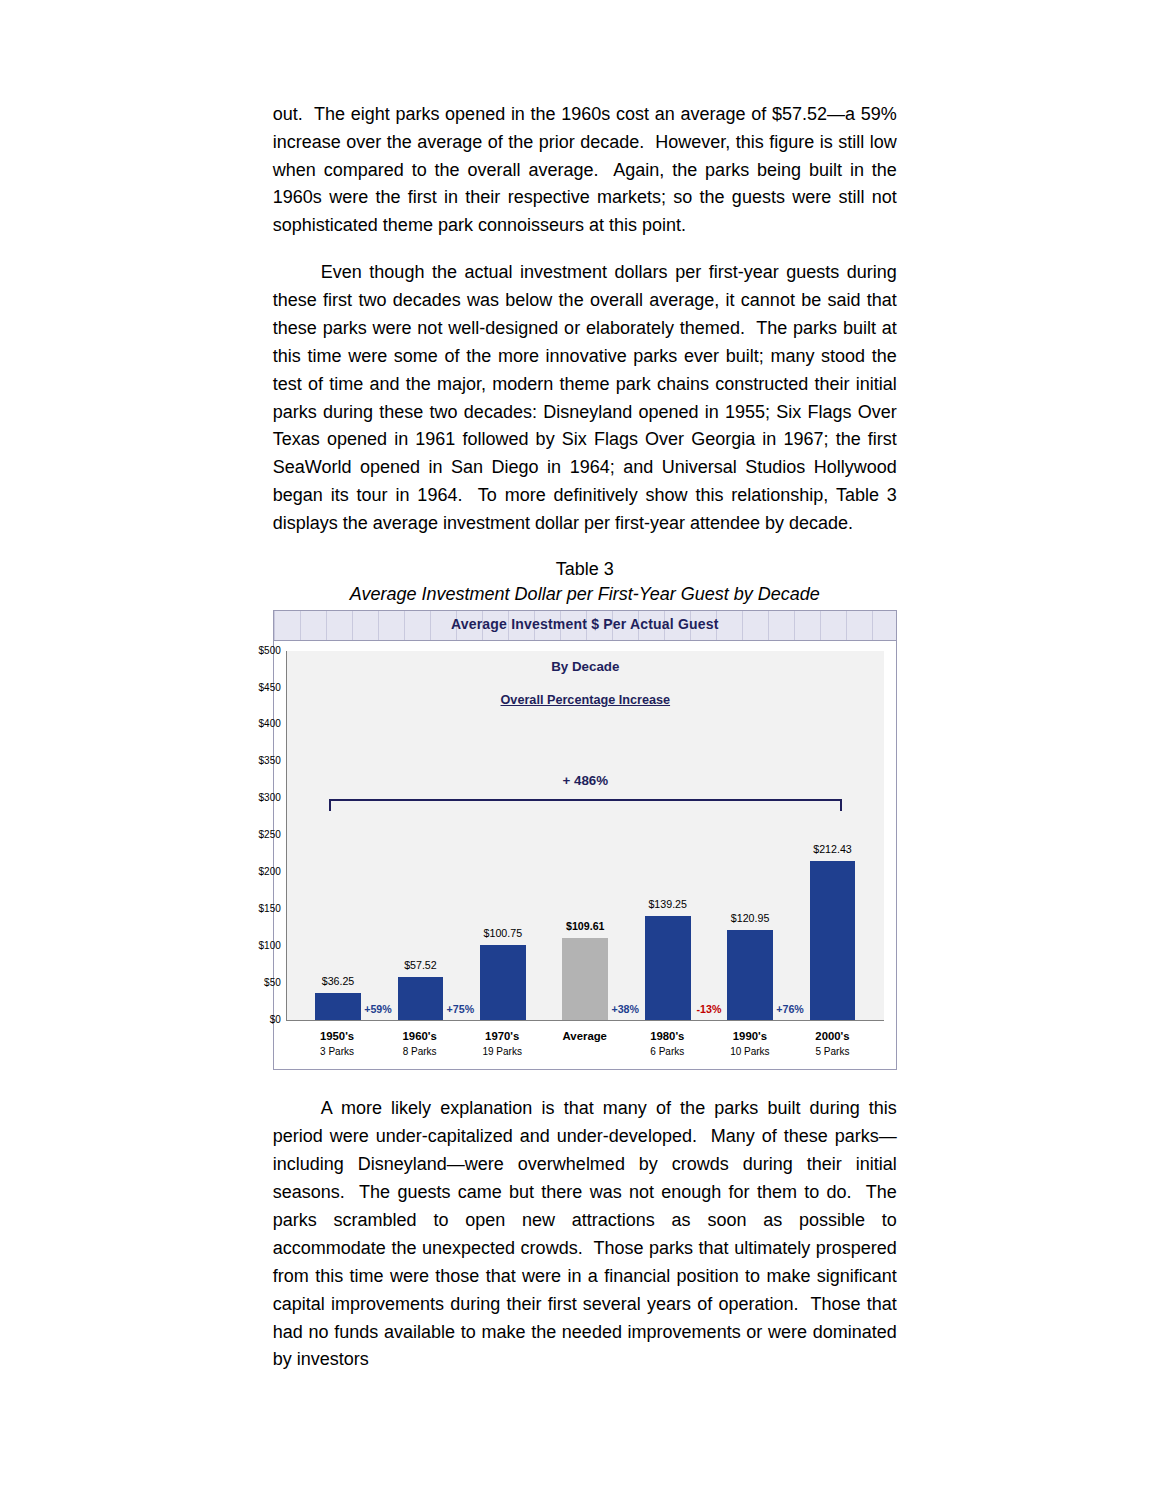out. The eight parks opened in the 1960s cost an average of $57.52—a 59% increase over the average of the prior decade. However, this figure is still low when compared to the overall average. Again, the parks being built in the 1960s were the first in their respective markets; so the guests were still not sophisticated theme park connoisseurs at this point.
Even though the actual investment dollars per first-year guests during these first two decades was below the overall average, it cannot be said that these parks were not well-designed or elaborately themed. The parks built at this time were some of the more innovative parks ever built; many stood the test of time and the major, modern theme park chains constructed their initial parks during these two decades: Disneyland opened in 1955; Six Flags Over Texas opened in 1961 followed by Six Flags Over Georgia in 1967; the first SeaWorld opened in San Diego in 1964; and Universal Studios Hollywood began its tour in 1964. To more definitively show this relationship, Table 3 displays the average investment dollar per first-year attendee by decade.
Table 3 Average Investment Dollar per First-Year Guest by Decade
Average Investment $ Per Actual Guest
$500 $450 $400 $350 $300 $250 $200 $150 $100 $50 $0
By Decade Overall Percentage Increase
+ 486%
$36.25
+59%
$57.52
+75%
$100.75
$109.61
+38%
$139.25
-13%
$120.95
+76%
$212.43
1950's
3 Parks
1960's
8 Parks
1970's
19 Parks
Average
1980's
6 Parks
1990's
10 Parks
2000's
5 Parks
A more likely explanation is that many of the parks built during this period were under-capitalized and under-developed. Many of these parks—including Disneyland—were overwhelmed by crowds during their initial seasons. The guests came but there was not enough for them to do. The parks scrambled to open new attractions as soon as possible to accommodate the unexpected crowds. Those parks that ultimately prospered from this time were those that were in a financial position to make significant capital improvements during their first several years of operation. Those that had no funds available to make the needed improvements or were dominated by investors